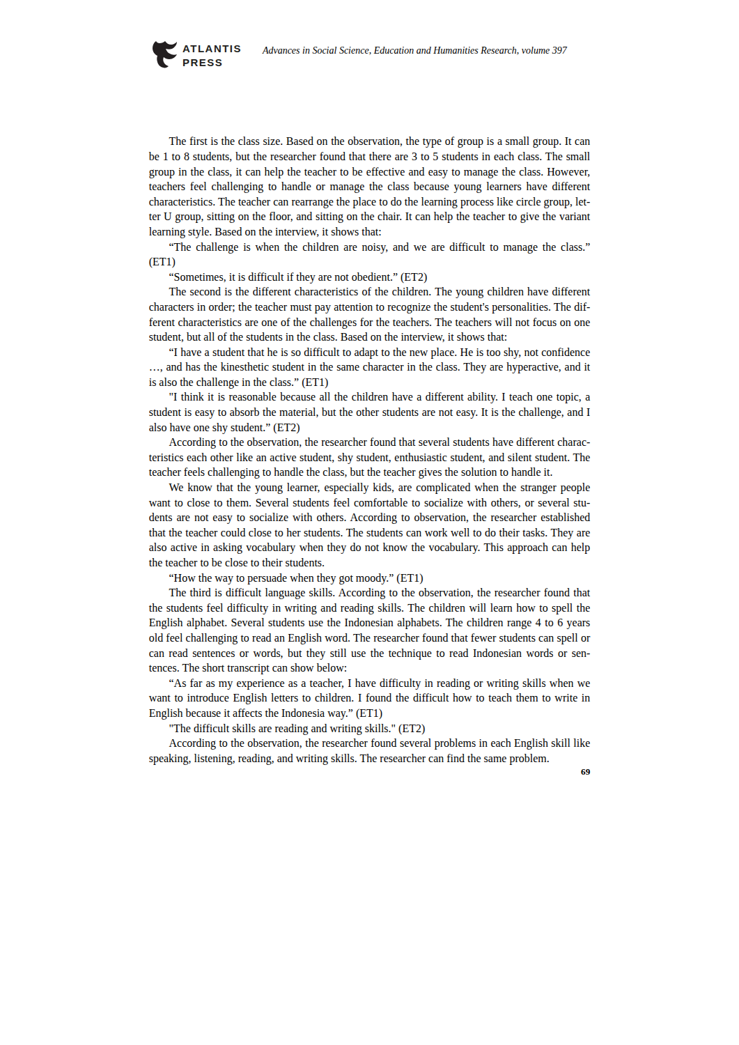ATLANTIS PRESS
Advances in Social Science, Education and Humanities Research, volume 397
The first is the class size. Based on the observation, the type of group is a small group. It can be 1 to 8 students, but the researcher found that there are 3 to 5 students in each class. The small group in the class, it can help the teacher to be effective and easy to manage the class. However, teachers feel challenging to handle or manage the class because young learners have different characteristics. The teacher can rearrange the place to do the learning process like circle group, letter U group, sitting on the floor, and sitting on the chair. It can help the teacher to give the variant learning style. Based on the interview, it shows that:
“The challenge is when the children are noisy, and we are difficult to manage the class.” (ET1)
“Sometimes, it is difficult if they are not obedient.” (ET2)
The second is the different characteristics of the children. The young children have different characters in order; the teacher must pay attention to recognize the student's personalities. The different characteristics are one of the challenges for the teachers. The teachers will not focus on one student, but all of the students in the class. Based on the interview, it shows that:
“I have a student that he is so difficult to adapt to the new place. He is too shy, not confidence …, and has the kinesthetic student in the same character in the class. They are hyperactive, and it is also the challenge in the class.” (ET1)
"I think it is reasonable because all the children have a different ability. I teach one topic, a student is easy to absorb the material, but the other students are not easy. It is the challenge, and I also have one shy student.” (ET2)
According to the observation, the researcher found that several students have different characteristics each other like an active student, shy student, enthusiastic student, and silent student. The teacher feels challenging to handle the class, but the teacher gives the solution to handle it.
We know that the young learner, especially kids, are complicated when the stranger people want to close to them. Several students feel comfortable to socialize with others, or several students are not easy to socialize with others. According to observation, the researcher established that the teacher could close to her students. The students can work well to do their tasks. They are also active in asking vocabulary when they do not know the vocabulary. This approach can help the teacher to be close to their students.
“How the way to persuade when they got moody.” (ET1)
The third is difficult language skills. According to the observation, the researcher found that the students feel difficulty in writing and reading skills. The children will learn how to spell the English alphabet. Several students use the Indonesian alphabets. The children range 4 to 6 years old feel challenging to read an English word. The researcher found that fewer students can spell or can read sentences or words, but they still use the technique to read Indonesian words or sentences. The short transcript can show below:
“As far as my experience as a teacher, I have difficulty in reading or writing skills when we want to introduce English letters to children. I found the difficult how to teach them to write in English because it affects the Indonesia way.” (ET1)
"The difficult skills are reading and writing skills." (ET2)
According to the observation, the researcher found several problems in each English skill like speaking, listening, reading, and writing skills. The researcher can find the same problem.
69